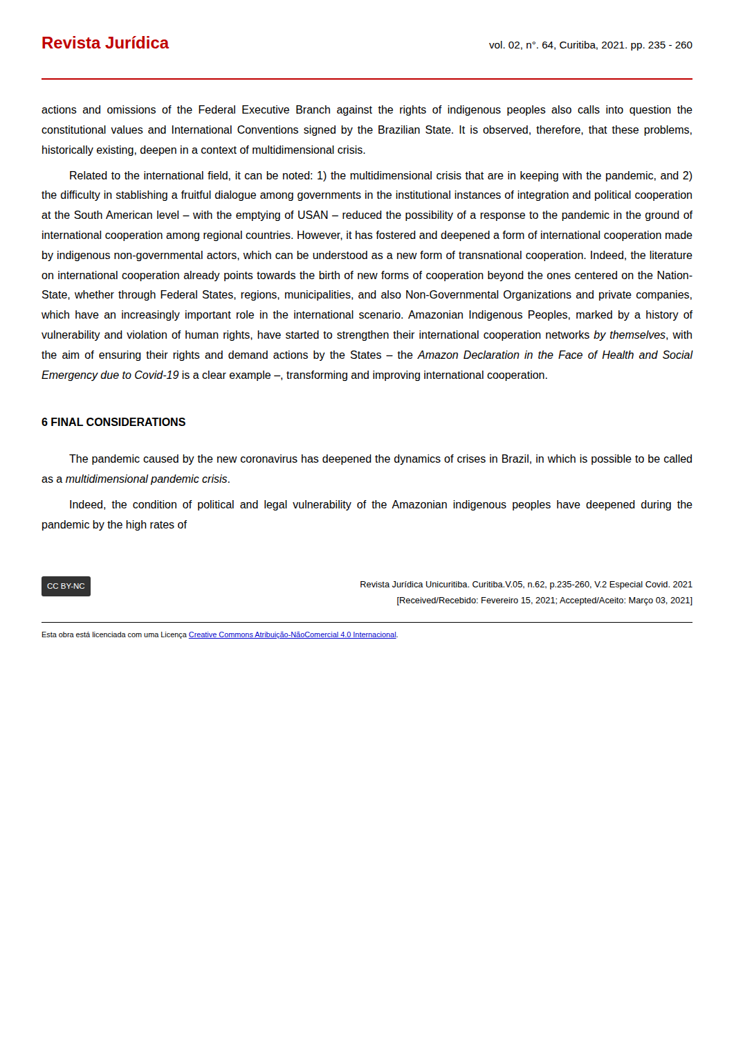Revista Jurídica vol. 02, n°. 64, Curitiba, 2021. pp. 235 - 260
actions and omissions of the Federal Executive Branch against the rights of indigenous peoples also calls into question the constitutional values and International Conventions signed by the Brazilian State. It is observed, therefore, that these problems, historically existing, deepen in a context of multidimensional crisis.
Related to the international field, it can be noted: 1) the multidimensional crisis that are in keeping with the pandemic, and 2) the difficulty in stablishing a fruitful dialogue among governments in the institutional instances of integration and political cooperation at the South American level – with the emptying of USAN – reduced the possibility of a response to the pandemic in the ground of international cooperation among regional countries. However, it has fostered and deepened a form of international cooperation made by indigenous non-governmental actors, which can be understood as a new form of transnational cooperation. Indeed, the literature on international cooperation already points towards the birth of new forms of cooperation beyond the ones centered on the Nation-State, whether through Federal States, regions, municipalities, and also Non-Governmental Organizations and private companies, which have an increasingly important role in the international scenario. Amazonian Indigenous Peoples, marked by a history of vulnerability and violation of human rights, have started to strengthen their international cooperation networks by themselves, with the aim of ensuring their rights and demand actions by the States – the Amazon Declaration in the Face of Health and Social Emergency due to Covid-19 is a clear example –, transforming and improving international cooperation.
6 FINAL CONSIDERATIONS
The pandemic caused by the new coronavirus has deepened the dynamics of crises in Brazil, in which is possible to be called as a multidimensional pandemic crisis.
Indeed, the condition of political and legal vulnerability of the Amazonian indigenous peoples have deepened during the pandemic by the high rates of
CC BY-NC
Revista Jurídica Unicuritiba. Curitiba.V.05, n.62, p.235-260, V.2 Especial Covid. 2021
[Received/Recebido: Fevereiro 15, 2021; Accepted/Aceito: Março 03, 2021]
Esta obra está licenciada com uma Licença Creative Commons Atribuição-NãoComercial 4.0 Internacional.